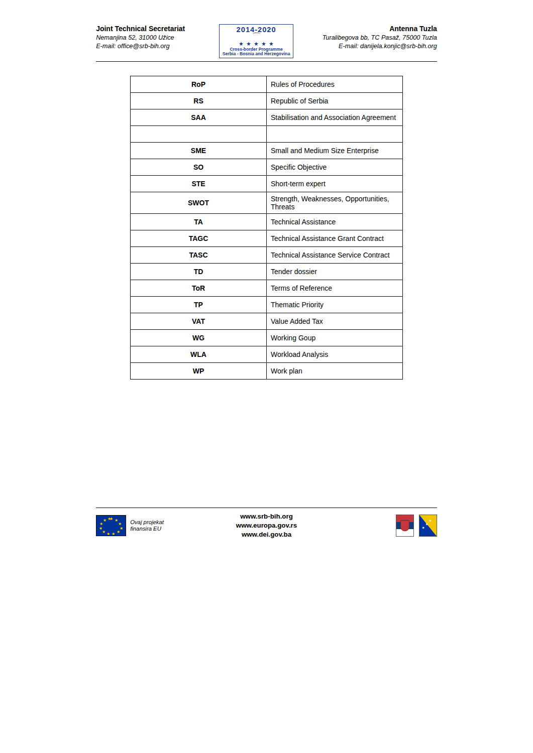Joint Technical Secretariat
Nemanjina 52, 31000 Užice
E-mail: office@srb-bih.org
2014-2020
⌒
★ ★ ★ ★ ★
Cross-border Programme
Serbia - Bosnia and Herzegovina
Antenna Tuzla
Turalibegova bb, TC Pasaž, 75000 Tuzla
E-mail: danijela.konjic@srb-bih.org
| RoP | Rules of Procedures |
| RS | Republic of Serbia |
| SAA | Stabilisation and Association Agreement |
| SME | Small and Medium Size Enterprise |
| SO | Specific Objective |
| STE | Short-term expert |
| SWOT | Strength, Weaknesses, Opportunities, Threats |
| TA | Technical Assistance |
| TAGC | Technical Assistance Grant Contract |
| TASC | Technical Assistance Service Contract |
| TD | Tender dossier |
| ToR | Terms of Reference |
| TP | Thematic Priority |
| VAT | Value Added Tax |
| WG | Working Goup |
| WLA | Workload Analysis |
| WP | Work plan |
★ ★ ★ ★ ★ ★ ★ ★ ★ ★ ★ ★
Ovaj projekat
finansira EU
www.srb-bih.org
www.europa.gov.rs
www.dei.gov.ba